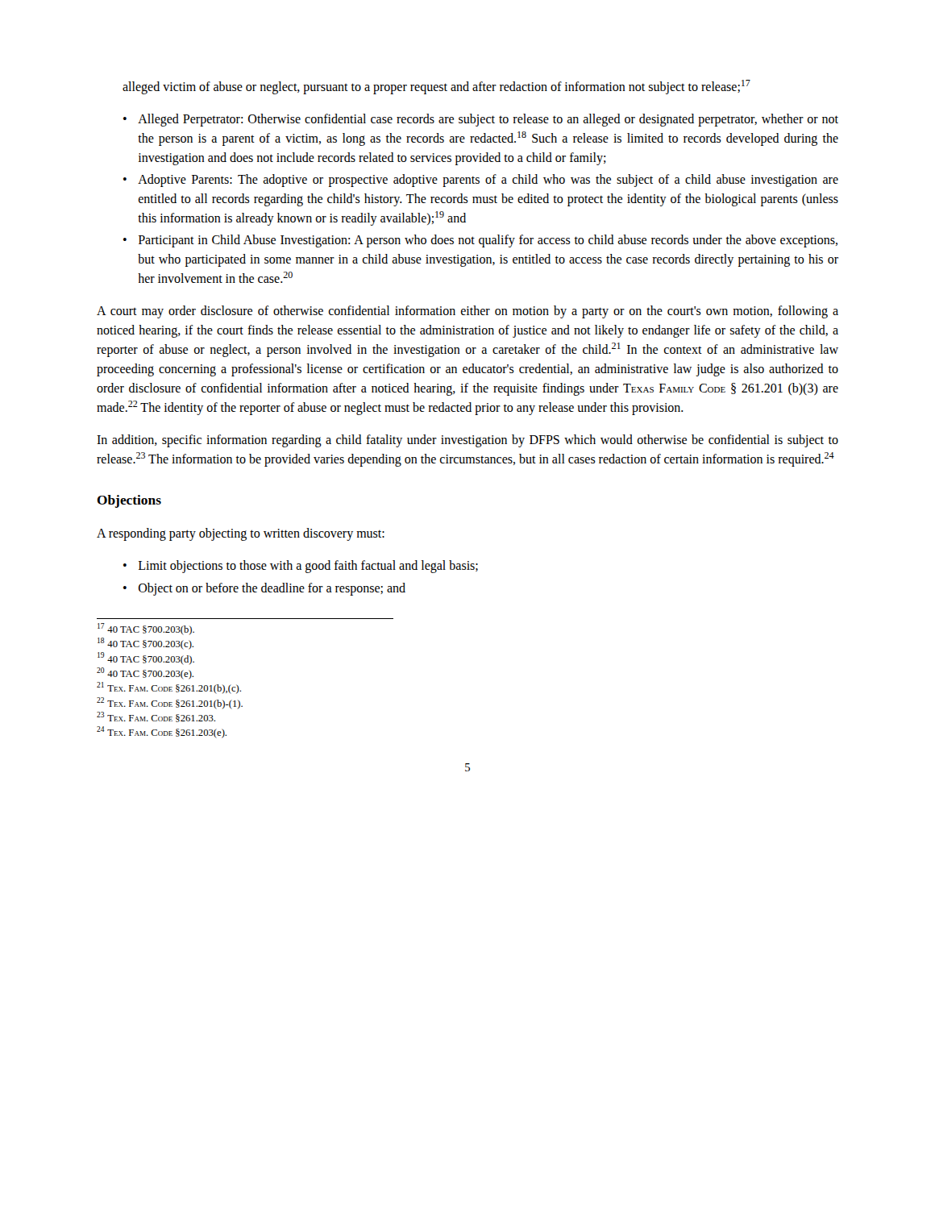alleged victim of abuse or neglect, pursuant to a proper request and after redaction of information not subject to release;17
Alleged Perpetrator: Otherwise confidential case records are subject to release to an alleged or designated perpetrator, whether or not the person is a parent of a victim, as long as the records are redacted.18 Such a release is limited to records developed during the investigation and does not include records related to services provided to a child or family;
Adoptive Parents: The adoptive or prospective adoptive parents of a child who was the subject of a child abuse investigation are entitled to all records regarding the child's history. The records must be edited to protect the identity of the biological parents (unless this information is already known or is readily available);19 and
Participant in Child Abuse Investigation: A person who does not qualify for access to child abuse records under the above exceptions, but who participated in some manner in a child abuse investigation, is entitled to access the case records directly pertaining to his or her involvement in the case.20
A court may order disclosure of otherwise confidential information either on motion by a party or on the court's own motion, following a noticed hearing, if the court finds the release essential to the administration of justice and not likely to endanger life or safety of the child, a reporter of abuse or neglect, a person involved in the investigation or a caretaker of the child.21 In the context of an administrative law proceeding concerning a professional's license or certification or an educator's credential, an administrative law judge is also authorized to order disclosure of confidential information after a noticed hearing, if the requisite findings under Texas Family Code § 261.201 (b)(3) are made.22 The identity of the reporter of abuse or neglect must be redacted prior to any release under this provision.
In addition, specific information regarding a child fatality under investigation by DFPS which would otherwise be confidential is subject to release.23 The information to be provided varies depending on the circumstances, but in all cases redaction of certain information is required.24
Objections
A responding party objecting to written discovery must:
Limit objections to those with a good faith factual and legal basis;
Object on or before the deadline for a response; and
1740 TAC §700.203(b).
1840 TAC §700.203(c).
1940 TAC §700.203(d).
2040 TAC §700.203(e).
21Tex. Fam. Code §261.201(b),(c).
22Tex. Fam. Code §261.201(b)-(1).
23Tex. Fam. Code §261.203.
24Tex. Fam. Code §261.203(e).
5